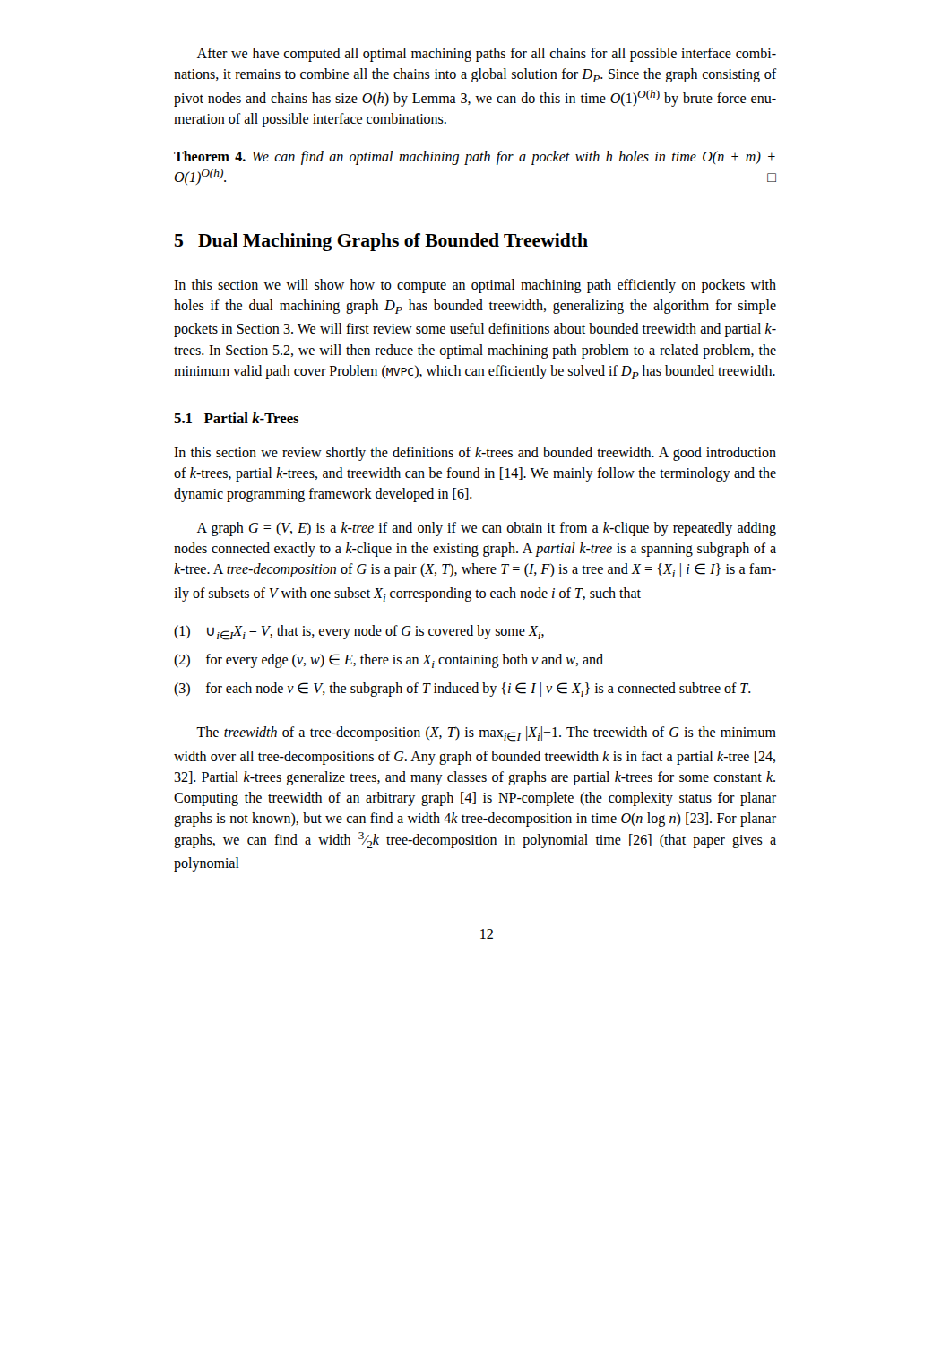After we have computed all optimal machining paths for all chains for all possible interface combinations, it remains to combine all the chains into a global solution for DP. Since the graph consisting of pivot nodes and chains has size O(h) by Lemma 3, we can do this in time O(1)O(h) by brute force enumeration of all possible interface combinations.
Theorem 4. We can find an optimal machining path for a pocket with h holes in time O(n + m) + O(1)O(h).□
5 Dual Machining Graphs of Bounded Treewidth
In this section we will show how to compute an optimal machining path efficiently on pockets with holes if the dual machining graph DP has bounded treewidth, generalizing the algorithm for simple pockets in Section 3. We will first review some useful definitions about bounded treewidth and partial k-trees. In Section 5.2, we will then reduce the optimal machining path problem to a related problem, the minimum valid path cover Problem (MVPC), which can efficiently be solved if DP has bounded treewidth.
5.1 Partial k-Trees
In this section we review shortly the definitions of k-trees and bounded treewidth. A good introduction of k-trees, partial k-trees, and treewidth can be found in [14]. We mainly follow the terminology and the dynamic programming framework developed in [6].
A graph G = (V, E) is a k-tree if and only if we can obtain it from a k-clique by repeatedly adding nodes connected exactly to a k-clique in the existing graph. A partial k-tree is a spanning subgraph of a k-tree. A tree-decomposition of G is a pair (X, T), where T = (I, F) is a tree and X = {Xi | i ∈ I} is a family of subsets of V with one subset Xi corresponding to each node i of T, such that
(1)∪i∈IXi = V, that is, every node of G is covered by some Xi,
(2) for every edge (v, w) ∈ E, there is an Xi containing both v and w, and
(3) for each node v ∈ V, the subgraph of T induced by {i ∈ I | v ∈ Xi} is a connected subtree of T.
The treewidth of a tree-decomposition (X, T) is maxi∈I |Xi|−1. The treewidth of G is the minimum width over all tree-decompositions of G. Any graph of bounded treewidth k is in fact a partial k-tree [24, 32]. Partial k-trees generalize trees, and many classes of graphs are partial k-trees for some constant k. Computing the treewidth of an arbitrary graph [4] is NP-complete (the complexity status for planar graphs is not known), but we can find a width 4k tree-decomposition in time O(n log n) [23]. For planar graphs, we can find a width 3⁄2k tree-decomposition in polynomial time [26] (that paper gives a polynomial
12